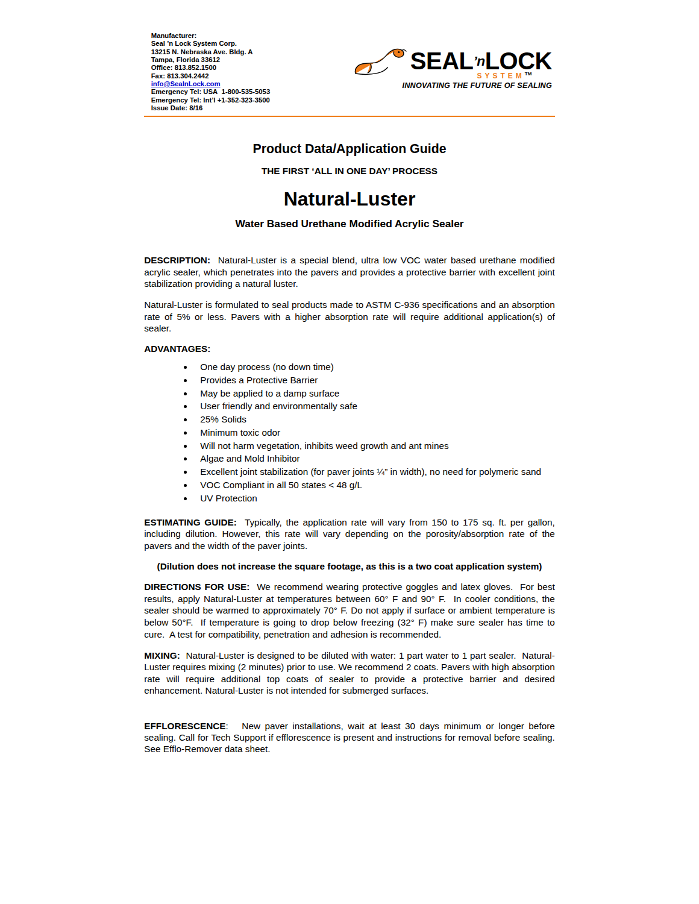Manufacturer:
Seal ’n Lock System Corp.
13215 N. Nebraska Ave. Bldg. A
Tampa, Florida 33612
Office: 813.852.1500
Fax: 813.304.2442
info@SealnLock.com
Emergency Tel: USA 1-800-535-5053
Emergency Tel: Int’l +1-352-323-3500
Issue Date: 8/16
SEAL’n LOCK
SYSTEMTM
INNOVATING THE FUTURE OF SEALING
Product Data/Application Guide
THE FIRST ‘ALL IN ONE DAY’ PROCESS
Natural-Luster
Water Based Urethane Modified Acrylic Sealer
DESCRIPTION: Natural-Luster is a special blend, ultra low VOC water based urethane modified acrylic sealer, which penetrates into the pavers and provides a protective barrier with excellent joint stabilization providing a natural luster.
Natural-Luster is formulated to seal products made to ASTM C-936 specifications and an absorption rate of 5% or less. Pavers with a higher absorption rate will require additional application(s) of sealer.
ADVANTAGES:
One day process (no down time)
Provides a Protective Barrier
May be applied to a damp surface
User friendly and environmentally safe
25% Solids
Minimum toxic odor
Will not harm vegetation, inhibits weed growth and ant mines
Algae and Mold Inhibitor
Excellent joint stabilization (for paver joints ¼” in width), no need for polymeric sand
VOC Compliant in all 50 states < 48 g/L
UV Protection
ESTIMATING GUIDE: Typically, the application rate will vary from 150 to 175 sq. ft. per gallon, including dilution. However, this rate will vary depending on the porosity/absorption rate of the pavers and the width of the paver joints.
(Dilution does not increase the square footage, as this is a two coat application system)
DIRECTIONS FOR USE: We recommend wearing protective goggles and latex gloves. For best results, apply Natural-Luster at temperatures between 60° F and 90° F. In cooler conditions, the sealer should be warmed to approximately 70° F. Do not apply if surface or ambient temperature is below 50°F. If temperature is going to drop below freezing (32° F) make sure sealer has time to cure. A test for compatibility, penetration and adhesion is recommended.
MIXING: Natural-Luster is designed to be diluted with water: 1 part water to 1 part sealer. Natural-Luster requires mixing (2 minutes) prior to use. We recommend 2 coats. Pavers with high absorption rate will require additional top coats of sealer to provide a protective barrier and desired enhancement. Natural-Luster is not intended for submerged surfaces.
EFFLORESCENCE: New paver installations, wait at least 30 days minimum or longer before sealing. Call for Tech Support if efflorescence is present and instructions for removal before sealing. See Efflo-Remover data sheet.